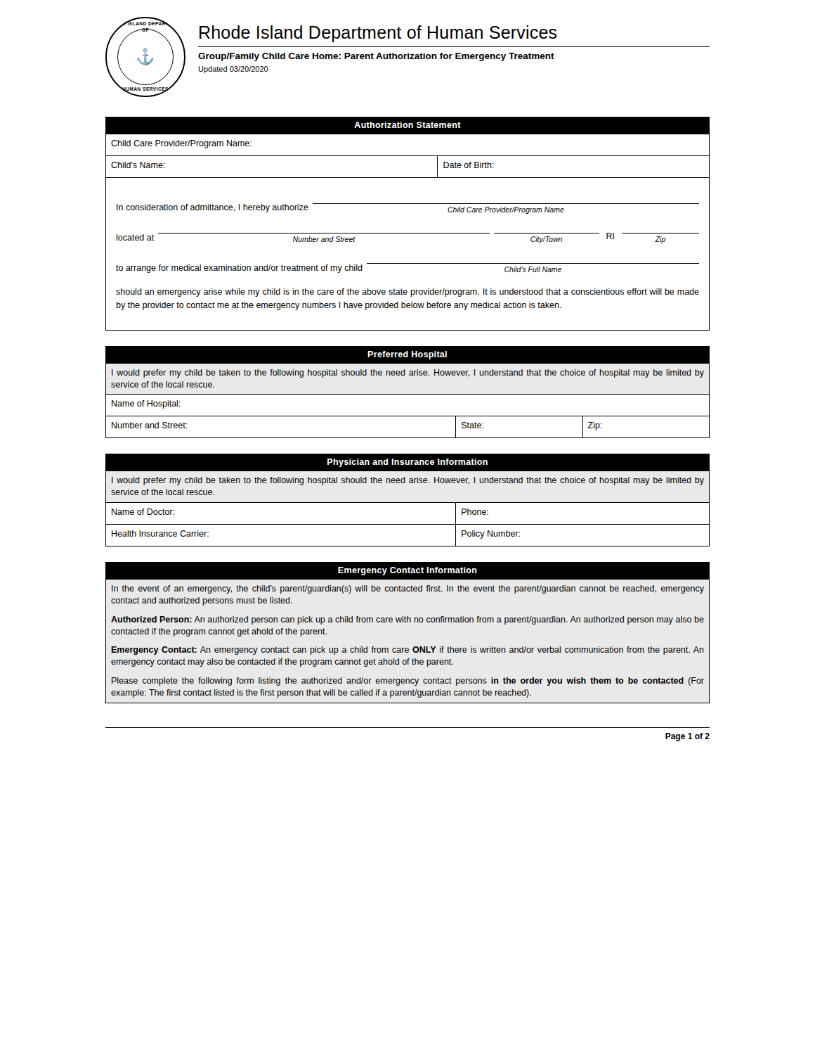Rhode Island Department of ⚓ Human Services
Rhode Island Department of Human Services
Group/Family Child Care Home: Parent Authorization for Emergency Treatment
Updated 03/20/2020
Authorization Statement
| Authorization Statement |
| --- |
| Child Care Provider/Program Name: |
| Child's Name: | Date of Birth: |
| In consideration of admittance, I hereby authorize Child Care Provider/Program Name located at Number and Street City/Town RI Zip to arrange for medical examination and/or treatment of my child Child's Full Name should an emergency arise while my child is in the care of the above state provider/program. It is understood that a conscientious effort will be made by the provider to contact me at the emergency numbers I have provided below before any medical action is taken. |
Preferred Hospital
| Preferred Hospital |
| --- |
| I would prefer my child be taken to the following hospital should the need arise. However, I understand that the choice of hospital may be limited by service of the local rescue. |
| Name of Hospital: |
| Number and Street: | State: | Zip: |
Physician and Insurance Information
| Physician and Insurance Information |
| --- |
| I would prefer my child be taken to the following hospital should the need arise. However, I understand that the choice of hospital may be limited by service of the local rescue. |
| Name of Doctor: | Phone: |
| Health Insurance Carrier: | Policy Number: |
Emergency Contact Information
| Emergency Contact Information |
| --- |
| In the event of an emergency, the child's parent/guardian(s) will be contacted first. In the event the parent/guardian cannot be reached, emergency contact and authorized persons must be listed. Authorized Person: An authorized person can pick up a child from care with no confirmation from a parent/guardian. An authorized person may also be contacted if the program cannot get ahold of the parent. Emergency Contact: An emergency contact can pick up a child from care ONLY if there is written and/or verbal communication from the parent. An emergency contact may also be contacted if the program cannot get ahold of the parent. Please complete the following form listing the authorized and/or emergency contact persons in the order you wish them to be contacted (For example: The first contact listed is the first person that will be called if a parent/guardian cannot be reached). |
Page 1 of 2